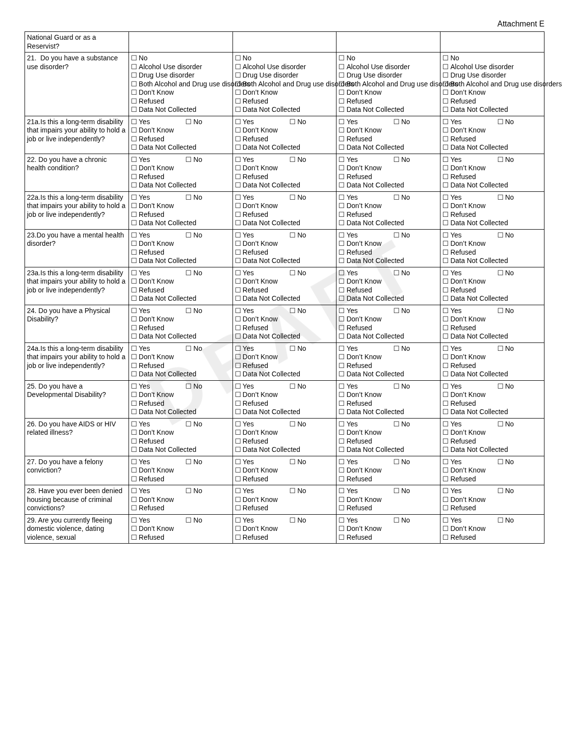DRAFT
Attachment E
| National Guard or as a Reservist? | | | | |
| 21. Do you have a substance use disorder? | No Alcohol Use disorder Drug Use disorder Both Alcohol and Drug use disorders Don’t Know Refused Data Not Collected | No Alcohol Use disorder Drug Use disorder Both Alcohol and Drug use disorders Don’t Know Refused Data Not Collected | No Alcohol Use disorder Drug Use disorder Both Alcohol and Drug use disorders Don’t Know Refused Data Not Collected | No Alcohol Use disorder Drug Use disorder Both Alcohol and Drug use disorders Don’t Know Refused Data Not Collected |
| 21a.Is this a long-term disability that impairs your ability to hold a job or live independently? | Yes No Don’t Know Refused Data Not Collected | Yes No Don’t Know Refused Data Not Collected | Yes No Don’t Know Refused Data Not Collected | Yes No Don’t Know Refused Data Not Collected |
| 22. Do you have a chronic health condition? | Yes No Don’t Know Refused Data Not Collected | Yes No Don’t Know Refused Data Not Collected | Yes No Don’t Know Refused Data Not Collected | Yes No Don’t Know Refused Data Not Collected |
| 22a.Is this a long-term disability that impairs your ability to hold a job or live independently? | Yes No Don’t Know Refused Data Not Collected | Yes No Don’t Know Refused Data Not Collected | Yes No Don’t Know Refused Data Not Collected | Yes No Don’t Know Refused Data Not Collected |
| 23.Do you have a mental health disorder? | Yes No Don’t Know Refused Data Not Collected | Yes No Don’t Know Refused Data Not Collected | Yes No Don’t Know Refused Data Not Collected | Yes No Don’t Know Refused Data Not Collected |
| 23a.Is this a long-term disability that impairs your ability to hold a job or live independently? | Yes No Don’t Know Refused Data Not Collected | Yes No Don’t Know Refused Data Not Collected | Yes No Don’t Know Refused Data Not Collected | Yes No Don’t Know Refused Data Not Collected |
| 24. Do you have a Physical Disability? | Yes No Don’t Know Refused Data Not Collected | Yes No Don’t Know Refused Data Not Collected | Yes No Don’t Know Refused Data Not Collected | Yes No Don’t Know Refused Data Not Collected |
| 24a.Is this a long-term disability that impairs your ability to hold a job or live independently? | Yes No Don’t Know Refused Data Not Collected | Yes No Don’t Know Refused Data Not Collected | Yes No Don’t Know Refused Data Not Collected | Yes No Don’t Know Refused Data Not Collected |
| 25. Do you have a Developmental Disability? | Yes No Don’t Know Refused Data Not Collected | Yes No Don’t Know Refused Data Not Collected | Yes No Don’t Know Refused Data Not Collected | Yes No Don’t Know Refused Data Not Collected |
| 26. Do you have AIDS or HIV related illness? | Yes No Don’t Know Refused Data Not Collected | Yes No Don’t Know Refused Data Not Collected | Yes No Don’t Know Refused Data Not Collected | Yes No Don’t Know Refused Data Not Collected |
| 27. Do you have a felony conviction? | Yes No Don’t Know Refused | Yes No Don’t Know Refused | Yes No Don’t Know Refused | Yes No Don’t Know Refused |
| 28. Have you ever been denied housing because of criminal convictions? | Yes No Don’t Know Refused | Yes No Don’t Know Refused | Yes No Don’t Know Refused | Yes No Don’t Know Refused |
| 29. Are you currently fleeing domestic violence, dating violence, sexual | Yes No Don’t Know Refused | Yes No Don’t Know Refused | Yes No Don’t Know Refused | Yes No Don’t Know Refused |